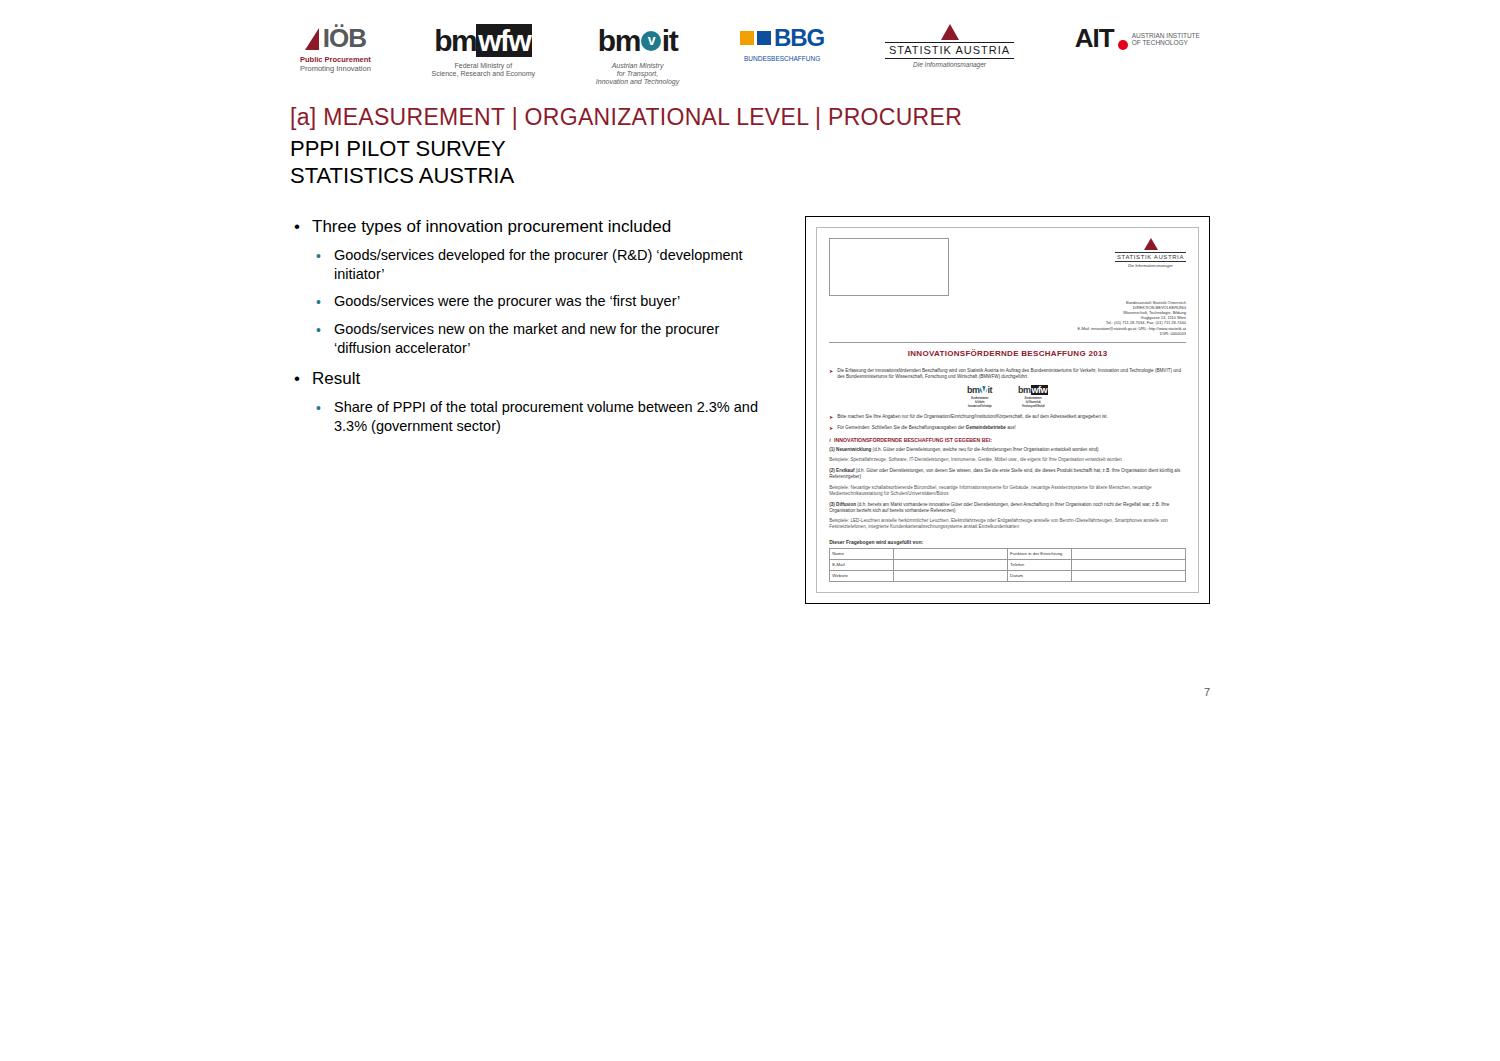IÖB
Public ProcurementPromoting Innovation
bmwfw
Federal Ministry of
Science, Research and Economy
bm it
Austrian Ministry
for Transport,
Innovation and Technology
BBG
BUNDESBESCHAFFUNG
STATISTIK AUSTRIA
Die Informationsmanager
AIT
AUSTRIAN INSTITUTE
OF TECHNOLOGY
[a] MEASUREMENT | ORGANIZATIONAL LEVEL | PROCURER
PPPI PILOT SURVEY
STATISTICS AUSTRIA
Three types of innovation procurement included
Goods/services developed for the procurer (R&D) ‘development initiator’
Goods/services were the procurer was the ‘first buyer’
Goods/services new on the market and new for the procurer ‘diffusion accelerator’
Result
Share of PPPI of the total procurement volume between 2.3% and 3.3% (government sector)
STATISTIK AUSTRIA
Die Informationsmanager
Bundesanstalt Statistik Österreich
DIREKTION BEVÖLKERUNG
Wissenschaft, Technologie, Bildung
Guglgasse 13, 1110 Wien
Tel.: (01) 711 28-7034, Fax: (01) 711 28-7440
E-Mail: innovation@statistik.gv.at; URL: http://www.statistik.at
DVR: 0000043
INNOVATIONSFÖRDERNDE BESCHAFFUNG 2013
➤ Die Erfassung der innovationsfördernden Beschaffung wird von Statistik Austria im Auftrag des Bundesministeriums für Verkehr, Innovation und Technologie (BMVIT) und des Bundesministeriums für Wissenschaft, Forschung und Wirtschaft (BMWFW) durchgeführt.
bm itBundesministerium
für Verkehr,
Innovation und Technologie bmwfw Bundesministerium
für Wissenschaft,
Forschung und Wirtschaft
➤ Bitte machen Sie Ihre Angaben nur für die Organisation/Einrichtung/Institution/Körperschaft, die auf dem Adressetikett angegeben ist.
➤ Für Gemeinden: Schließen Sie die Beschaffungsausgaben der Gemeindebetriebe aus!
i INNOVATIONSFÖRDERNDE BESCHAFFUNG IST GEGEBEN BEI:
(1) Neuentwicklung (d.h. Güter oder Dienstleistungen, welche neu für die Anforderungen Ihrer Organisation entwickelt worden sind)
Beispiele: Spezialfahrzeuge, Software, IT-Dienstleistungen, Instrumente, Geräte, Möbel usw., die eigens für Ihre Organisation entwickelt wurden
(2) Erstkauf (d.h. Güter oder Dienstleistungen, von denen Sie wissen, dass Sie die erste Stelle sind, die dieses Produkt beschafft hat; z.B. Ihre Organisation dient künftig als Referenzgeber)
Beispiele: Neuartige schallabsorbierende Büromöbel, neuartige Informationssysteme für Gebäude, neuartige Assistenzsysteme für ältere Menschen, neuartige Medientechnikausstattung für Schulen/Universitäten/Büros
(3) Diffusion (d.h. bereits am Markt vorhandene innovative Güter oder Dienstleistungen, deren Anschaffung in Ihrer Organisation noch nicht der Regelfall war; z.B. Ihre Organisation bezieht sich auf bereits vorhandene Referenzen)
Beispiele: LED-Leuchten anstelle herkömmlicher Leuchten, Elektrofahrzeuge oder Erdgasfahrzeuge anstelle von Benzin-/Dieselfahrzeugen, Smartphones anstelle von Festnetztelefonen, integrierte Kundenkartenabrechnungssysteme anstatt Einzelkundenkarten
Dieser Fragebogen wird ausgefüllt von:
| Name | | Funktion in der Einrichtung | |
| E-Mail | | Telefon | |
| Website | | Datum | |
7